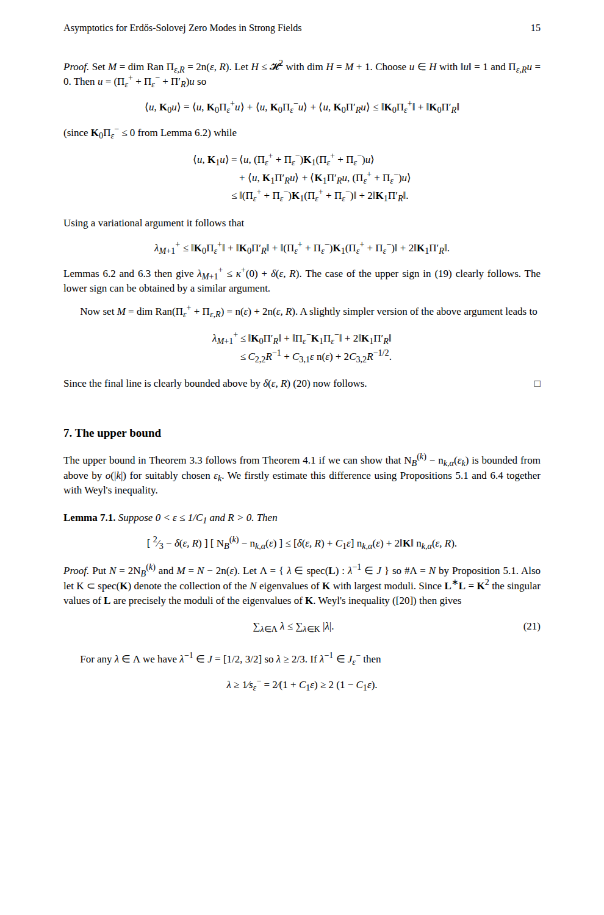Asymptotics for Erdős-Solovej Zero Modes in Strong Fields 15
Proof. Set M = dim Ran Πε,R = 2n(ε, R). Let H ≤ 𝓗2 with dim H = M + 1. Choose u ∈ H with ‖u‖ = 1 and Πε,Ru = 0. Then u = (Πε+ + Πε− + Π′R)u so
⟨u, K0u⟩ = ⟨u, K0Πε+u⟩ + ⟨u, K0Πε−u⟩ + ⟨u, K0Π′Ru⟩ ≤ ‖K0Πε+‖ + ‖K0Π′R‖
(since K0Πε− ≤ 0 from Lemma 6.2) while
| ⟨ u , K 1 u ⟩ | = | ⟨ u , (Π ε + + Π ε − ) K 1 (Π ε + + Π ε − ) u ⟩ |
| | | + ⟨ u , K 1 Π′ R u ⟩ + ⟨ K 1 Π′ R u , (Π ε + + Π ε − ) u ⟩ |
| | ≤ | ‖(Π ε + + Π ε − ) K 1 (Π ε + + Π ε − )‖ + 2‖ K 1 Π′ R ‖. |
Using a variational argument it follows that
λM+1+ ≤ ‖K0Πε+‖ + ‖K0Π′R‖ + ‖(Πε+ + Πε−)K1(Πε+ + Πε−)‖ + 2‖K1Π′R‖.
Lemmas 6.2 and 6.3 then give λM+1+ ≤ κ+(0) + δ(ε, R). The case of the upper sign in (19) clearly follows. The lower sign can be obtained by a similar argument.
Now set M = dim Ran(Πε+ + Πε,R) = n(ε) + 2n(ε, R). A slightly simpler version of the above argument leads to
| λ M +1 + | ≤ | ‖ K 0 Π′ R ‖ + ‖Π ε − K 1 Π ε − ‖ + 2‖ K 1 Π′ R ‖ |
| | ≤ | C 2,2 R −1 + C 3,1 ε n( ε ) + 2 C 3,2 R −1/2 . |
Since the final line is clearly bounded above by δ(ε, R) (20) now follows. □
7. The upper bound
The upper bound in Theorem 3.3 follows from Theorem 4.1 if we can show that NB(k) − nk,α(εk) is bounded from above by o(|k|) for suitably chosen εk. We firstly estimate this difference using Propositions 5.1 and 6.4 together with Weyl's inequality.
Lemma 7.1. Suppose 0 < ε ≤ 1/C1 and R > 0. Then
[ 2⁄3 − δ(ε, R) ] [ NB(k) − nk,α(ε) ] ≤ [δ(ε, R) + C1ε] nk,α(ε) + 2‖K‖ nk,α(ε, R).
Proof. Put N = 2NB(k) and M = N − 2n(ε). Let Λ = { λ ∈ spec(L) : λ−1 ∈ J } so #Λ = N by Proposition 5.1. Also let K ⊂ spec(K) denote the collection of the N eigenvalues of K with largest moduli. Since L∗L = K2 the singular values of L are precisely the moduli of the eigenvalues of K. Weyl's inequality ([20]) then gives
(21) ∑λ∈Λ λ ≤ ∑λ∈K |λ|.
For any λ ∈ Λ we have λ−1 ∈ J = [1/2, 3/2] so λ ≥ 2/3. If λ−1 ∈ Jε− then
λ ≥ 1⁄sε− = 2⁄(1 + C1ε) ≥ 2 (1 − C1ε).